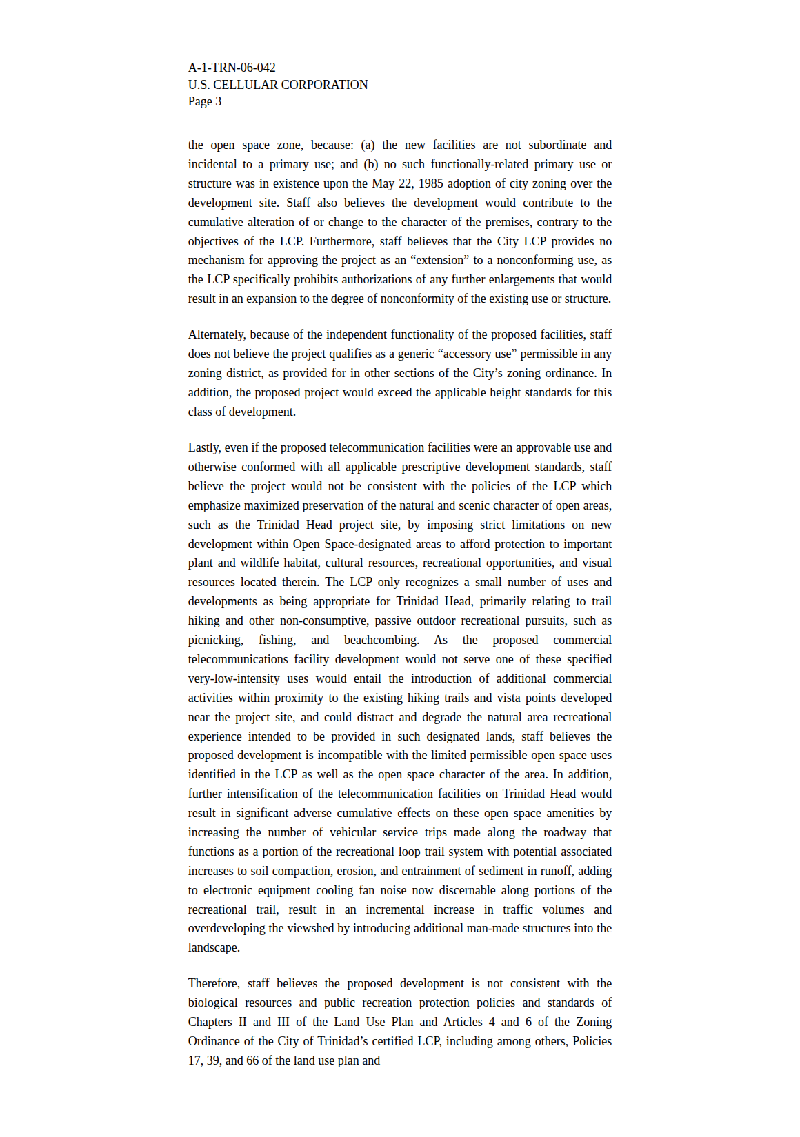A-1-TRN-06-042
U.S. CELLULAR CORPORATION
Page 3
the open space zone, because: (a) the new facilities are not subordinate and incidental to a primary use; and (b) no such functionally-related primary use or structure was in existence upon the May 22, 1985 adoption of city zoning over the development site. Staff also believes the development would contribute to the cumulative alteration of or change to the character of the premises, contrary to the objectives of the LCP. Furthermore, staff believes that the City LCP provides no mechanism for approving the project as an “extension” to a nonconforming use, as the LCP specifically prohibits authorizations of any further enlargements that would result in an expansion to the degree of nonconformity of the existing use or structure.
Alternately, because of the independent functionality of the proposed facilities, staff does not believe the project qualifies as a generic “accessory use” permissible in any zoning district, as provided for in other sections of the City’s zoning ordinance. In addition, the proposed project would exceed the applicable height standards for this class of development.
Lastly, even if the proposed telecommunication facilities were an approvable use and otherwise conformed with all applicable prescriptive development standards, staff believe the project would not be consistent with the policies of the LCP which emphasize maximized preservation of the natural and scenic character of open areas, such as the Trinidad Head project site, by imposing strict limitations on new development within Open Space-designated areas to afford protection to important plant and wildlife habitat, cultural resources, recreational opportunities, and visual resources located therein. The LCP only recognizes a small number of uses and developments as being appropriate for Trinidad Head, primarily relating to trail hiking and other non-consumptive, passive outdoor recreational pursuits, such as picnicking, fishing, and beachcombing. As the proposed commercial telecommunications facility development would not serve one of these specified very-low-intensity uses would entail the introduction of additional commercial activities within proximity to the existing hiking trails and vista points developed near the project site, and could distract and degrade the natural area recreational experience intended to be provided in such designated lands, staff believes the proposed development is incompatible with the limited permissible open space uses identified in the LCP as well as the open space character of the area. In addition, further intensification of the telecommunication facilities on Trinidad Head would result in significant adverse cumulative effects on these open space amenities by increasing the number of vehicular service trips made along the roadway that functions as a portion of the recreational loop trail system with potential associated increases to soil compaction, erosion, and entrainment of sediment in runoff, adding to electronic equipment cooling fan noise now discernable along portions of the recreational trail, result in an incremental increase in traffic volumes and overdeveloping the viewshed by introducing additional man-made structures into the landscape.
Therefore, staff believes the proposed development is not consistent with the biological resources and public recreation protection policies and standards of Chapters II and III of the Land Use Plan and Articles 4 and 6 of the Zoning Ordinance of the City of Trinidad’s certified LCP, including among others, Policies 17, 39, and 66 of the land use plan and